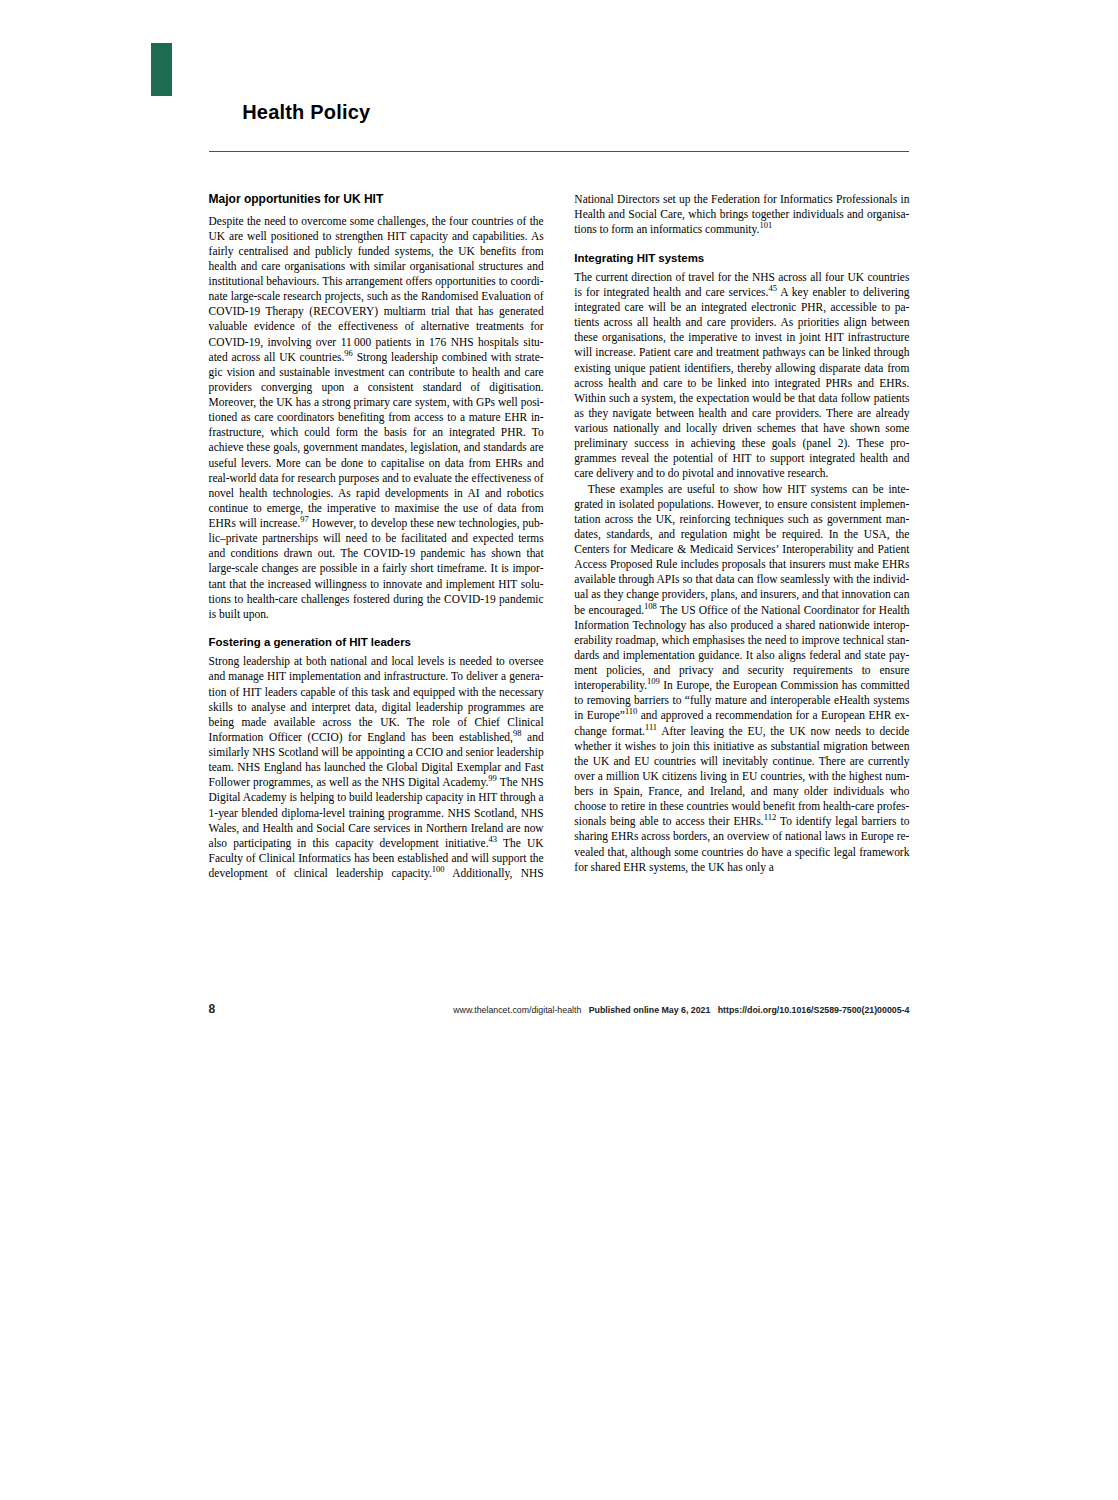Health Policy
Major opportunities for UK HIT
Despite the need to overcome some challenges, the four countries of the UK are well positioned to strengthen HIT capacity and capabilities. As fairly centralised and publicly funded systems, the UK benefits from health and care organisations with similar organisational structures and institutional behaviours. This arrangement offers opportunities to coordinate large-scale research projects, such as the Randomised Evaluation of COVID-19 Therapy (RECOVERY) multiarm trial that has generated valuable evidence of the effectiveness of alternative treatments for COVID-19, involving over 11 000 patients in 176 NHS hospitals situated across all UK countries.96 Strong leadership combined with strategic vision and sustainable investment can contribute to health and care providers converging upon a consistent standard of digitisation. Moreover, the UK has a strong primary care system, with GPs well positioned as care coordinators benefiting from access to a mature EHR infrastructure, which could form the basis for an integrated PHR. To achieve these goals, government mandates, legislation, and standards are useful levers. More can be done to capitalise on data from EHRs and real-world data for research purposes and to evaluate the effectiveness of novel health technologies. As rapid developments in AI and robotics continue to emerge, the imperative to maximise the use of data from EHRs will increase.97 However, to develop these new technologies, public–private partnerships will need to be facilitated and expected terms and conditions drawn out. The COVID-19 pandemic has shown that large-scale changes are possible in a fairly short timeframe. It is important that the increased willingness to innovate and implement HIT solutions to health-care challenges fostered during the COVID-19 pandemic is built upon.
Fostering a generation of HIT leaders
Strong leadership at both national and local levels is needed to oversee and manage HIT implementation and infrastructure. To deliver a generation of HIT leaders capable of this task and equipped with the necessary skills to analyse and interpret data, digital leadership programmes are being made available across the UK. The role of Chief Clinical Information Officer (CCIO) for England has been established,98 and similarly NHS Scotland will be appointing a CCIO and senior leadership team. NHS England has launched the Global Digital Exemplar and Fast Follower programmes, as well as the NHS Digital Academy.99 The NHS Digital Academy is helping to build leadership capacity in HIT through a 1-year blended diploma-level training programme. NHS Scotland, NHS Wales, and Health and Social Care services in Northern Ireland are now also participating in this capacity development initiative.43 The UK Faculty of Clinical Informatics has been established and will support the development of clinical leadership capacity.100 Additionally, NHS National Directors set up the Federation for Informatics Professionals in Health and Social Care, which brings together individuals and organisations to form an informatics community.101
Integrating HIT systems
The current direction of travel for the NHS across all four UK countries is for integrated health and care services.45 A key enabler to delivering integrated care will be an integrated electronic PHR, accessible to patients across all health and care providers. As priorities align between these organisations, the imperative to invest in joint HIT infrastructure will increase. Patient care and treatment pathways can be linked through existing unique patient identifiers, thereby allowing disparate data from across health and care to be linked into integrated PHRs and EHRs. Within such a system, the expectation would be that data follow patients as they navigate between health and care providers. There are already various nationally and locally driven schemes that have shown some preliminary success in achieving these goals (panel 2). These programmes reveal the potential of HIT to support integrated health and care delivery and to do pivotal and innovative research.
These examples are useful to show how HIT systems can be integrated in isolated populations. However, to ensure consistent implementation across the UK, reinforcing techniques such as government mandates, standards, and regulation might be required. In the USA, the Centers for Medicare & Medicaid Services’ Interoperability and Patient Access Proposed Rule includes proposals that insurers must make EHRs available through APIs so that data can flow seamlessly with the individual as they change providers, plans, and insurers, and that innovation can be encouraged.108 The US Office of the National Coordinator for Health Information Technology has also produced a shared nationwide interoperability roadmap, which emphasises the need to improve technical standards and implementation guidance. It also aligns federal and state payment policies, and privacy and security requirements to ensure interoperability.109 In Europe, the European Commission has committed to removing barriers to “fully mature and interoperable eHealth systems in Europe”110 and approved a recommendation for a European EHR exchange format.111 After leaving the EU, the UK now needs to decide whether it wishes to join this initiative as substantial migration between the UK and EU countries will inevitably continue. There are currently over a million UK citizens living in EU countries, with the highest numbers in Spain, France, and Ireland, and many older individuals who choose to retire in these countries would benefit from health-care professionals being able to access their EHRs.112 To identify legal barriers to sharing EHRs across borders, an overview of national laws in Europe revealed that, although some countries do have a specific legal framework for shared EHR systems, the UK has only a
8 www.thelancet.com/digital-health Published online May 6, 2021 https://doi.org/10.1016/S2589-7500(21)00005-4